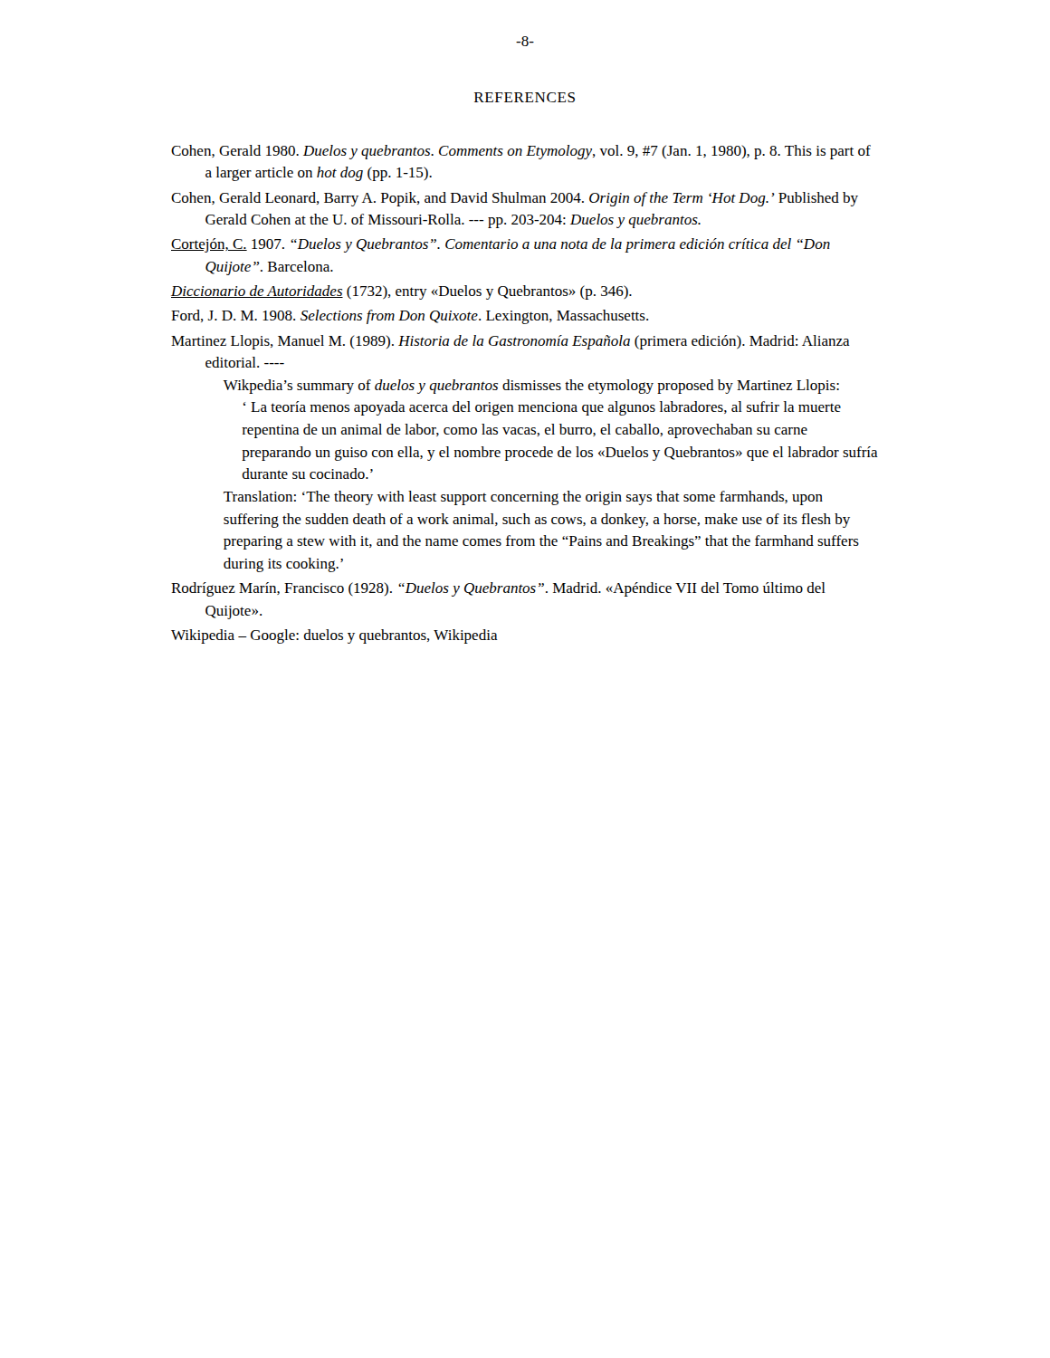-8-
REFERENCES
Cohen, Gerald 1980. Duelos y quebrantos. Comments on Etymology, vol. 9, #7 (Jan. 1, 1980), p. 8. This is part of a larger article on hot dog (pp. 1-15).
Cohen, Gerald Leonard, Barry A. Popik, and David Shulman 2004. Origin of the Term ‘Hot Dog.’ Published by Gerald Cohen at the U. of Missouri-Rolla. --- pp. 203-204: Duelos y quebrantos.
Cortejón, C. 1907. “Duelos y Quebrantos”. Comentario a una nota de la primera edición crítica del “Don Quijote”. Barcelona.
Diccionario de Autoridades (1732), entry «Duelos y Quebrantos» (p. 346).
Ford, J. D. M. 1908. Selections from Don Quixote. Lexington, Massachusetts.
Martinez Llopis, Manuel M. (1989). Historia de la Gastronomía Española (primera edición). Madrid: Alianza editorial. ---- Wikpedia’s summary of duelos y quebrantos dismisses the etymology proposed by Martinez Llopis: ‘ La teoría menos apoyada acerca del origen menciona que algunos labradores, al sufrir la muerte repentina de un animal de labor, como las vacas, el burro, el caballo, aprovechaban su carne preparando un guiso con ella, y el nombre procede de los «Duelos y Quebrantos» que el labrador sufría durante su cocinado.’ Translation: ‘The theory with least support concerning the origin says that some farmhands, upon suffering the sudden death of a work animal, such as cows, a donkey, a horse, make use of its flesh by preparing a stew with it, and the name comes from the “Pains and Breakings” that the farmhand suffers during its cooking.’
Rodríguez Marín, Francisco (1928). “Duelos y Quebrantos”. Madrid. «Apéndice VII del Tomo último del Quijote».
Wikipedia – Google: duelos y quebrantos, Wikipedia